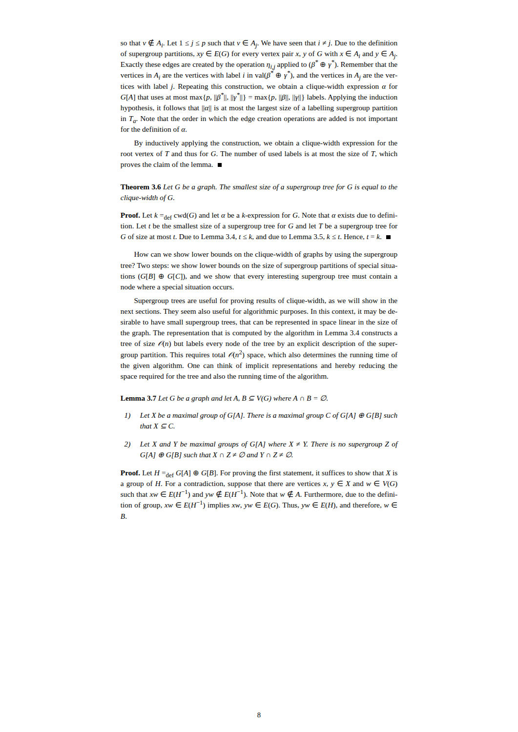so that v ∉ Ai. Let 1 ≤ j ≤ p such that v ∈ Aj. We have seen that i ≠ j. Due to the definition of supergroup partitions, xy ∈ E(G) for every vertex pair x, y of G with x ∈ Ai and y ∈ Aj. Exactly these edges are created by the operation ηi,j applied to (β* ⊕ γ*). Remember that the vertices in Ai are the vertices with label i in val(β* ⊕ γ*), and the vertices in Aj are the vertices with label j. Repeating this construction, we obtain a clique-width expression α for G[A] that uses at most max{p, ||β*||, ||γ*||} = max{p, ||β||, ||γ||} labels. Applying the induction hypothesis, it follows that ||α|| is at most the largest size of a labelling supergroup partition in Ta. Note that the order in which the edge creation operations are added is not important for the definition of α.
By inductively applying the construction, we obtain a clique-width expression for the root vertex of T and thus for G. The number of used labels is at most the size of T, which proves the claim of the lemma.
Theorem 3.6 Let G be a graph. The smallest size of a supergroup tree for G is equal to the clique-width of G.
Proof. Let k =def cwd(G) and let α be a k-expression for G. Note that α exists due to definition. Let t be the smallest size of a supergroup tree for G and let T be a supergroup tree for G of size at most t. Due to Lemma 3.4, t ≤ k, and due to Lemma 3.5, k ≤ t. Hence, t = k.
How can we show lower bounds on the clique-width of graphs by using the supergroup tree? Two steps: we show lower bounds on the size of supergroup partitions of special situations (G[B] ⊕ G[C]), and we show that every interesting supergroup tree must contain a node where a special situation occurs.
Supergroup trees are useful for proving results of clique-width, as we will show in the next sections. They seem also useful for algorithmic purposes. In this context, it may be desirable to have small supergroup trees, that can be represented in space linear in the size of the graph. The representation that is computed by the algorithm in Lemma 3.4 constructs a tree of size 𝒪(n) but labels every node of the tree by an explicit description of the supergroup partition. This requires total 𝒪(n2) space, which also determines the running time of the given algorithm. One can think of implicit representations and hereby reducing the space required for the tree and also the running time of the algorithm.
Lemma 3.7 Let G be a graph and let A, B ⊆ V(G) where A ∩ B = ∅.
Let X be a maximal group of G[A]. There is a maximal group C of G[A] ⊕ G[B] such that X ⊆ C.
Let X and Y be maximal groups of G[A] where X ≠ Y. There is no supergroup Z of G[A] ⊕ G[B] such that X ∩ Z ≠ ∅ and Y ∩ Z ≠ ∅.
Proof. Let H =def G[A] ⊕ G[B]. For proving the first statement, it suffices to show that X is a group of H. For a contradiction, suppose that there are vertices x, y ∈ X and w ∈ V(G) such that xw ∈ E(H−1) and yw ∉ E(H−1). Note that w ∉ A. Furthermore, due to the definition of group, xw ∈ E(H−1) implies xw, yw ∈ E(G). Thus, yw ∈ E(H), and therefore, w ∈ B.
8